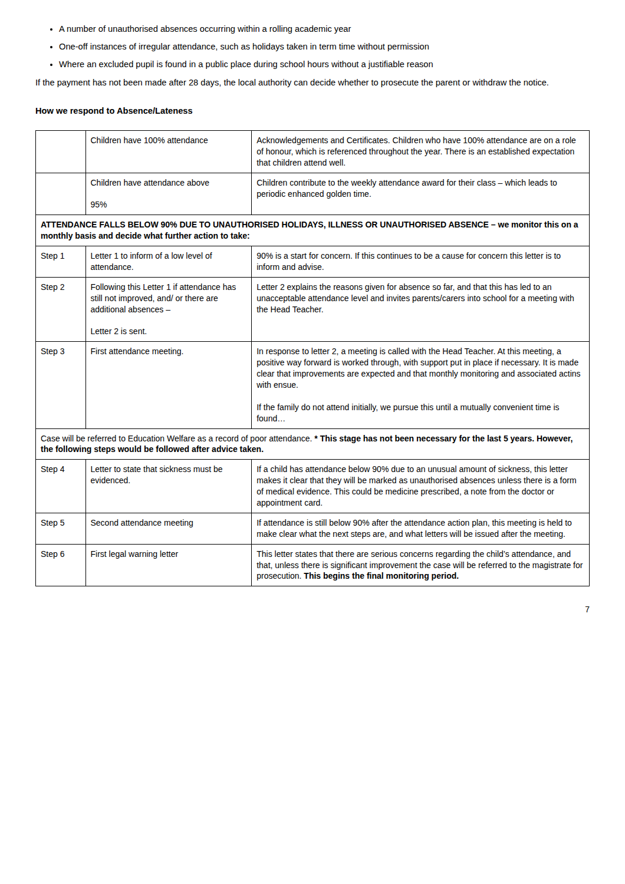A number of unauthorised absences occurring within a rolling academic year
One-off instances of irregular attendance, such as holidays taken in term time without permission
Where an excluded pupil is found in a public place during school hours without a justifiable reason
If the payment has not been made after 28 days, the local authority can decide whether to prosecute the parent or withdraw the notice.
How we respond to Absence/Lateness
| | Children have 100% attendance | Acknowledgements and Certificates. Children who have 100% attendance are on a role of honour, which is referenced throughout the year. There is an established expectation that children attend well. |
| | Children have attendance above 95% | Children contribute to the weekly attendance award for their class – which leads to periodic enhanced golden time. |
| ATTENDANCE FALLS BELOW 90% DUE TO UNAUTHORISED HOLIDAYS, ILLNESS OR UNAUTHORISED ABSENCE – we monitor this on a monthly basis and decide what further action to take: |
| Step 1 | Letter 1 to inform of a low level of attendance. | 90% is a start for concern. If this continues to be a cause for concern this letter is to inform and advise. |
| Step 2 | Following this Letter 1 if attendance has still not improved, and/ or there are additional absences – Letter 2 is sent. | Letter 2 explains the reasons given for absence so far, and that this has led to an unacceptable attendance level and invites parents/carers into school for a meeting with the Head Teacher. |
| Step 3 | First attendance meeting. | In response to letter 2, a meeting is called with the Head Teacher. At this meeting, a positive way forward is worked through, with support put in place if necessary. It is made clear that improvements are expected and that monthly monitoring and associated actins with ensue. If the family do not attend initially, we pursue this until a mutually convenient time is found… |
| Case will be referred to Education Welfare as a record of poor attendance. * This stage has not been necessary for the last 5 years. However, the following steps would be followed after advice taken. |
| Step 4 | Letter to state that sickness must be evidenced. | If a child has attendance below 90% due to an unusual amount of sickness, this letter makes it clear that they will be marked as unauthorised absences unless there is a form of medical evidence. This could be medicine prescribed, a note from the doctor or appointment card. |
| Step 5 | Second attendance meeting | If attendance is still below 90% after the attendance action plan, this meeting is held to make clear what the next steps are, and what letters will be issued after the meeting. |
| Step 6 | First legal warning letter | This letter states that there are serious concerns regarding the child’s attendance, and that, unless there is significant improvement the case will be referred to the magistrate for prosecution. This begins the final monitoring period. |
7